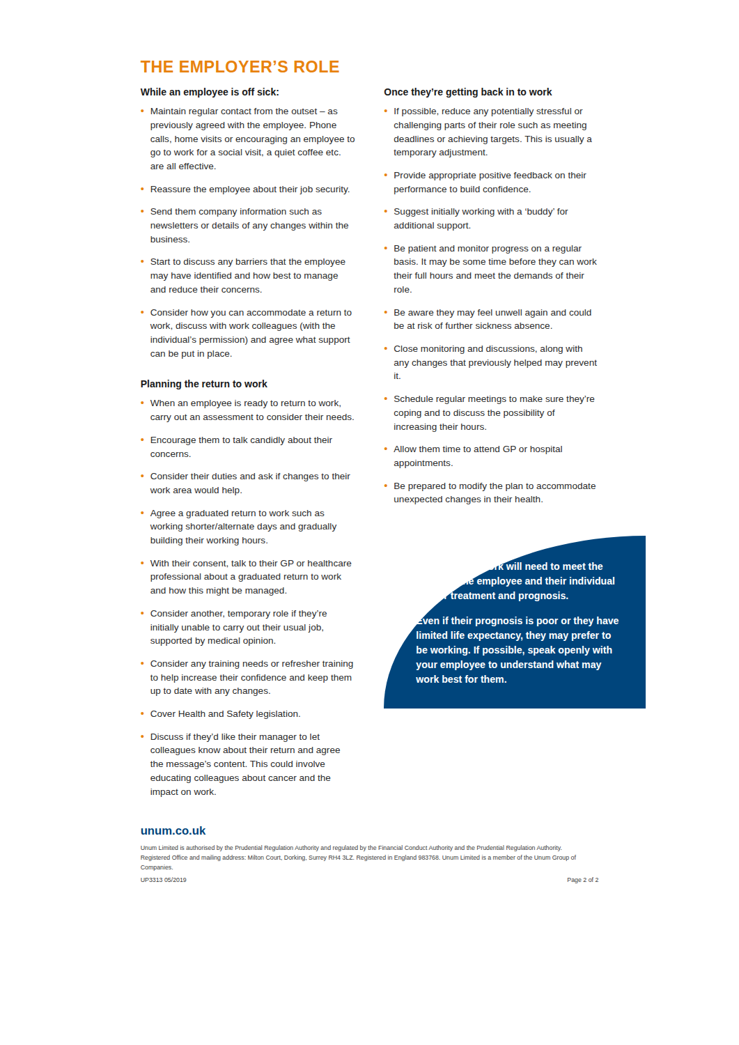The Employer’s Role
While an employee is off sick:
Maintain regular contact from the outset – as previously agreed with the employee. Phone calls, home visits or encouraging an employee to go to work for a social visit, a quiet coffee etc. are all effective.
Reassure the employee about their job security.
Send them company information such as newsletters or details of any changes within the business.
Start to discuss any barriers that the employee may have identified and how best to manage and reduce their concerns.
Consider how you can accommodate a return to work, discuss with work colleagues (with the individual’s permission) and agree what support can be put in place.
Planning the return to work
When an employee is ready to return to work, carry out an assessment to consider their needs.
Encourage them to talk candidly about their concerns.
Consider their duties and ask if changes to their work area would help.
Agree a graduated return to work such as working shorter/alternate days and gradually building their working hours.
With their consent, talk to their GP or healthcare professional about a graduated return to work and how this might be managed.
Consider another, temporary role if they’re initially unable to carry out their usual job, supported by medical opinion.
Consider any training needs or refresher training to help increase their confidence and keep them up to date with any changes.
Cover Health and Safety legislation.
Discuss if they’d like their manager to let colleagues know about their return and agree the message’s content. This could involve educating colleagues about cancer and the impact on work.
Once they’re getting back in to work
If possible, reduce any potentially stressful or challenging parts of their role such as meeting deadlines or achieving targets. This is usually a temporary adjustment.
Provide appropriate positive feedback on their performance to build confidence.
Suggest initially working with a ‘buddy’ for additional support.
Be patient and monitor progress on a regular basis. It may be some time before they can work their full hours and meet the demands of their role.
Be aware they may feel unwell again and could be at risk of further sickness absence.
Close monitoring and discussions, along with any changes that previously helped may prevent it.
Schedule regular meetings to make sure they’re coping and to discuss the possibility of increasing their hours.
Allow them time to attend GP or hospital appointments.
Be prepared to modify the plan to accommodate unexpected changes in their health.
Any return to work will need to meet the needs of the employee and their individual cancer treatment and prognosis.
Even if their prognosis is poor or they have limited life expectancy, they may prefer to be working. If possible, speak openly with your employee to understand what may work best for them.
unum.co.uk
Unum Limited is authorised by the Prudential Regulation Authority and regulated by the Financial Conduct Authority and the Prudential Regulation Authority.
Registered Office and mailing address: Milton Court, Dorking, Surrey RH4 3LZ. Registered in England 983768. Unum Limited is a member of the Unum Group of Companies.
UP3313 05/2019 Page 2 of 2